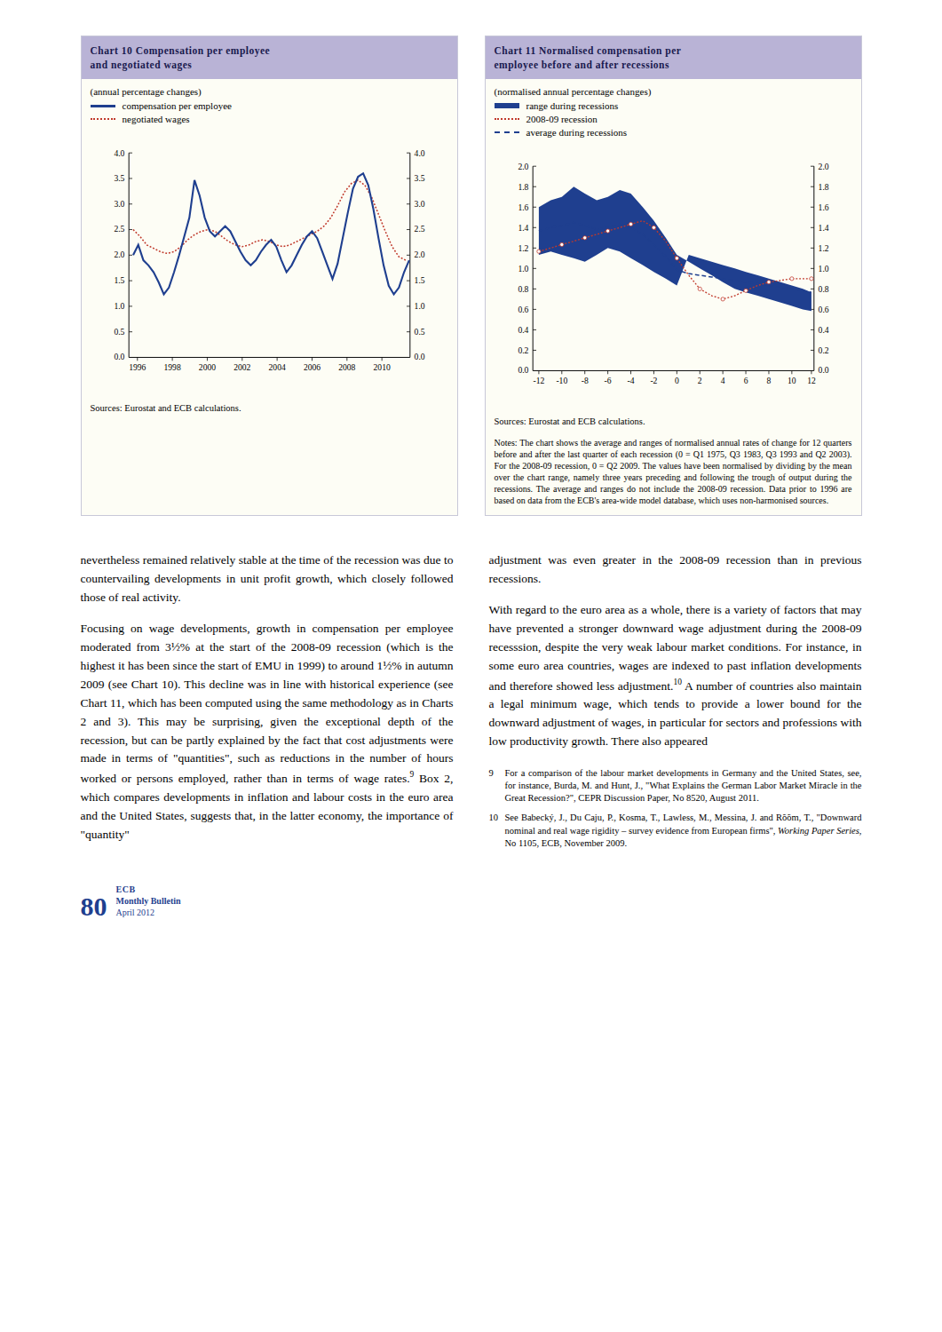Chart 10 Compensation per employee
and negotiated wages
(annual percentage changes)
compensation per employee
negotiated wages
4.0 3.5 3.0 2.5 2.0 1.5 1.0 0.5 0.0 4.0 3.5 3.0 2.5 2.0 1.5 1.0 0.5 0.0 1996 1998 2000 2002 2004 2006 2008 2010
Sources: Eurostat and ECB calculations.
Chart 11 Normalised compensation per
employee before and after recessions
(normalised annual percentage changes)
range during recessions
2008-09 recession
average during recessions
2.0 1.8 1.6 1.4 1.2 1.0 0.8 0.6 0.4 0.2 0.0 2.0 1.8 1.6 1.4 1.2 1.0 0.8 0.6 0.4 0.2 0.0 -12 -10 -8 -6 -4 -2 0 2 4 6 8 10 12
Sources: Eurostat and ECB calculations.
Notes: The chart shows the average and ranges of normalised annual rates of change for 12 quarters before and after the last quarter of each recession (0 = Q1 1975, Q3 1983, Q3 1993 and Q2 2003). For the 2008-09 recession, 0 = Q2 2009. The values have been normalised by dividing by the mean over the chart range, namely three years preceding and following the trough of output during the recessions. The average and ranges do not include the 2008-09 recession. Data prior to 1996 are based on data from the ECB's area-wide model database, which uses non-harmonised sources.
nevertheless remained relatively stable at the time of the recession was due to countervailing developments in unit profit growth, which closely followed those of real activity.
Focusing on wage developments, growth in compensation per employee moderated from 3½% at the start of the 2008-09 recession (which is the highest it has been since the start of EMU in 1999) to around 1½% in autumn 2009 (see Chart 10). This decline was in line with historical experience (see Chart 11, which has been computed using the same methodology as in Charts 2 and 3). This may be surprising, given the exceptional depth of the recession, but can be partly explained by the fact that cost adjustments were made in terms of "quantities", such as reductions in the number of hours worked or persons employed, rather than in terms of wage rates.9 Box 2, which compares developments in inflation and labour costs in the euro area and the United States, suggests that, in the latter economy, the importance of "quantity"
adjustment was even greater in the 2008-09 recession than in previous recessions.
With regard to the euro area as a whole, there is a variety of factors that may have prevented a stronger downward wage adjustment during the 2008-09 recesssion, despite the very weak labour market conditions. For instance, in some euro area countries, wages are indexed to past inflation developments and therefore showed less adjustment.10 A number of countries also maintain a legal minimum wage, which tends to provide a lower bound for the downward adjustment of wages, in particular for sectors and professions with low productivity growth. There also appeared
9 For a comparison of the labour market developments in Germany and the United States, see, for instance, Burda, M. and Hunt, J., "What Explains the German Labor Market Miracle in the Great Recession?", CEPR Discussion Paper, No 8520, August 2011.
10 See Babecký, J., Du Caju, P., Kosma, T., Lawless, M., Messina, J. and Rõõm, T., "Downward nominal and real wage rigidity – survey evidence from European firms", Working Paper Series, No 1105, ECB, November 2009.
80
ECB
Monthly Bulletin
April 2012